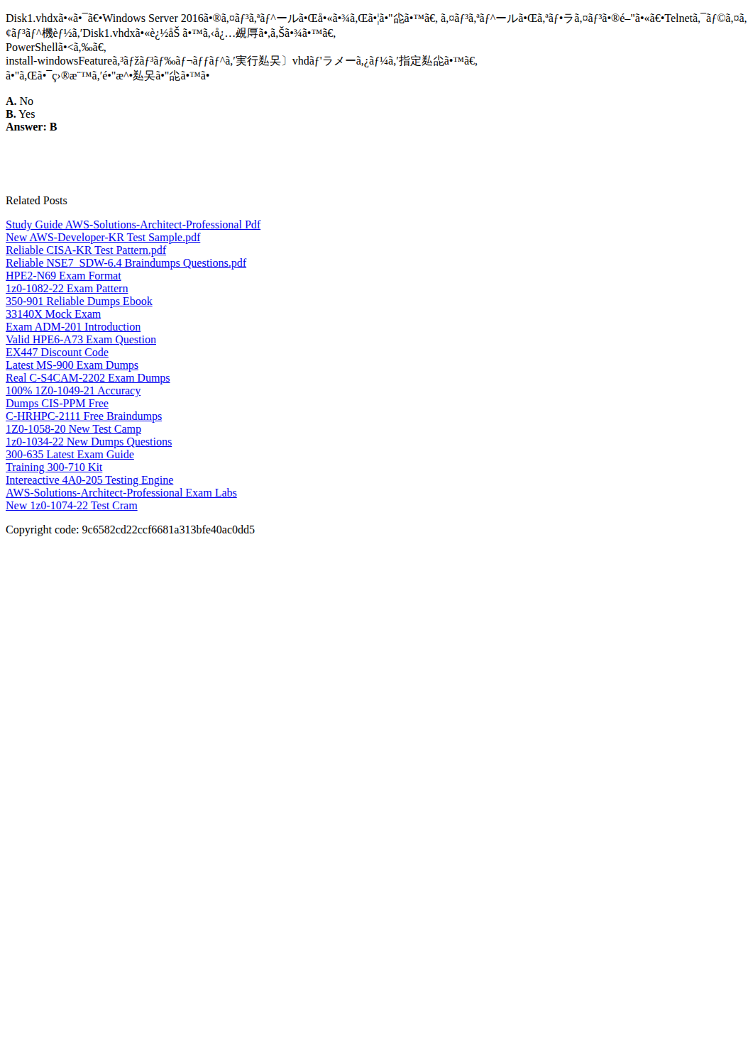Disk1.vhdxã•«ã•¯ã€•Windows Server 2016ã•®ã,¤ãƒ³ã,ªãƒ^ールã•Œå•«ã•¾ã,Œã•¦ã•"㕾ã•™ã€, ã,¤ãƒ³ã,ªãƒ^ールã•Œã,ªãƒ•ラã,¤ãƒ³ã•®é–"ã•«ã€•Telnetã,¯ãƒ©ã,¤ã,¢ãƒ³ãƒ^機èƒ½ã,′Disk1.vhdxã•«è¿½åŠ ã•™ã,‹å¿…覕㕌ã•,ã,Šã•¾ã•™ã€,
PowerShellã•<ã,‰ã€,
install-windowsFeatureã,³ãƒžãƒ³ãƒ‰ãƒ¬ãƒƒãƒ^ã,′実行㕗㕦〕vhdãƒ'ラメーã,¿ãƒ¼ã,′指定㕗㕾ã•™ã€,
ã•"ã,Œã•¯ç›®æ¨™ã,′é•"æ^•㕗㕦ã•"㕾ã•™ã•
A. No
B. Yes
Answer: B
Related Posts
Study Guide AWS-Solutions-Architect-Professional Pdf
New AWS-Developer-KR Test Sample.pdf
Reliable CISA-KR Test Pattern.pdf
Reliable NSE7_SDW-6.4 Braindumps Questions.pdf
HPE2-N69 Exam Format
1z0-1082-22 Exam Pattern
350-901 Reliable Dumps Ebook
33140X Mock Exam
Exam ADM-201 Introduction
Valid HPE6-A73 Exam Question
EX447 Discount Code
Latest MS-900 Exam Dumps
Real C-S4CAM-2202 Exam Dumps
100% 1Z0-1049-21 Accuracy
Dumps CIS-PPM Free
C-HRHPC-2111 Free Braindumps
1Z0-1058-20 New Test Camp
1z0-1034-22 New Dumps Questions
300-635 Latest Exam Guide
Training 300-710 Kit
Intereactive 4A0-205 Testing Engine
AWS-Solutions-Architect-Professional Exam Labs
New 1z0-1074-22 Test Cram
Copyright code: 9c6582cd22ccf6681a313bfe40ac0dd5